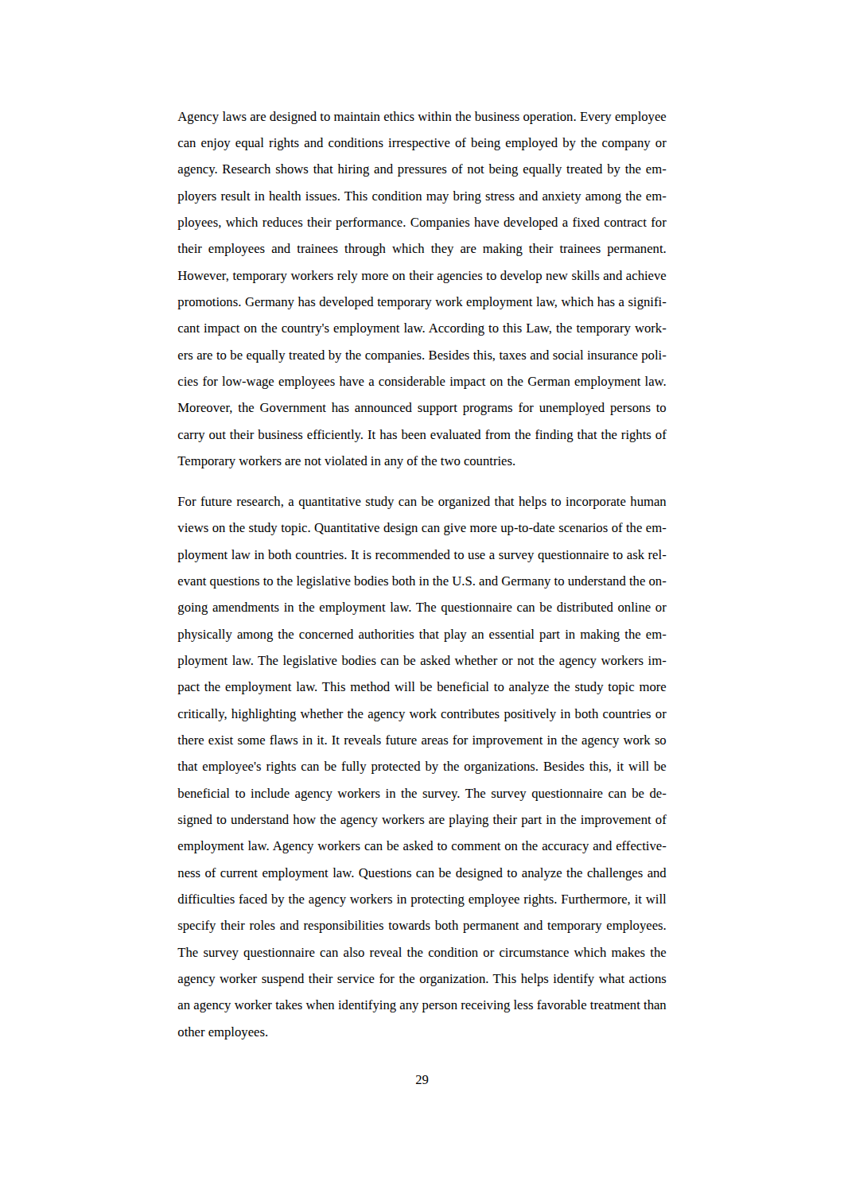Agency laws are designed to maintain ethics within the business operation. Every employee can enjoy equal rights and conditions irrespective of being employed by the company or agency. Research shows that hiring and pressures of not being equally treated by the employers result in health issues. This condition may bring stress and anxiety among the employees, which reduces their performance. Companies have developed a fixed contract for their employees and trainees through which they are making their trainees permanent. However, temporary workers rely more on their agencies to develop new skills and achieve promotions. Germany has developed temporary work employment law, which has a significant impact on the country's employment law. According to this Law, the temporary workers are to be equally treated by the companies. Besides this, taxes and social insurance policies for low-wage employees have a considerable impact on the German employment law. Moreover, the Government has announced support programs for unemployed persons to carry out their business efficiently. It has been evaluated from the finding that the rights of Temporary workers are not violated in any of the two countries.
For future research, a quantitative study can be organized that helps to incorporate human views on the study topic. Quantitative design can give more up-to-date scenarios of the employment law in both countries. It is recommended to use a survey questionnaire to ask relevant questions to the legislative bodies both in the U.S. and Germany to understand the ongoing amendments in the employment law. The questionnaire can be distributed online or physically among the concerned authorities that play an essential part in making the employment law. The legislative bodies can be asked whether or not the agency workers impact the employment law. This method will be beneficial to analyze the study topic more critically, highlighting whether the agency work contributes positively in both countries or there exist some flaws in it. It reveals future areas for improvement in the agency work so that employee's rights can be fully protected by the organizations. Besides this, it will be beneficial to include agency workers in the survey. The survey questionnaire can be designed to understand how the agency workers are playing their part in the improvement of employment law. Agency workers can be asked to comment on the accuracy and effectiveness of current employment law. Questions can be designed to analyze the challenges and difficulties faced by the agency workers in protecting employee rights. Furthermore, it will specify their roles and responsibilities towards both permanent and temporary employees. The survey questionnaire can also reveal the condition or circumstance which makes the agency worker suspend their service for the organization. This helps identify what actions an agency worker takes when identifying any person receiving less favorable treatment than other employees.
29